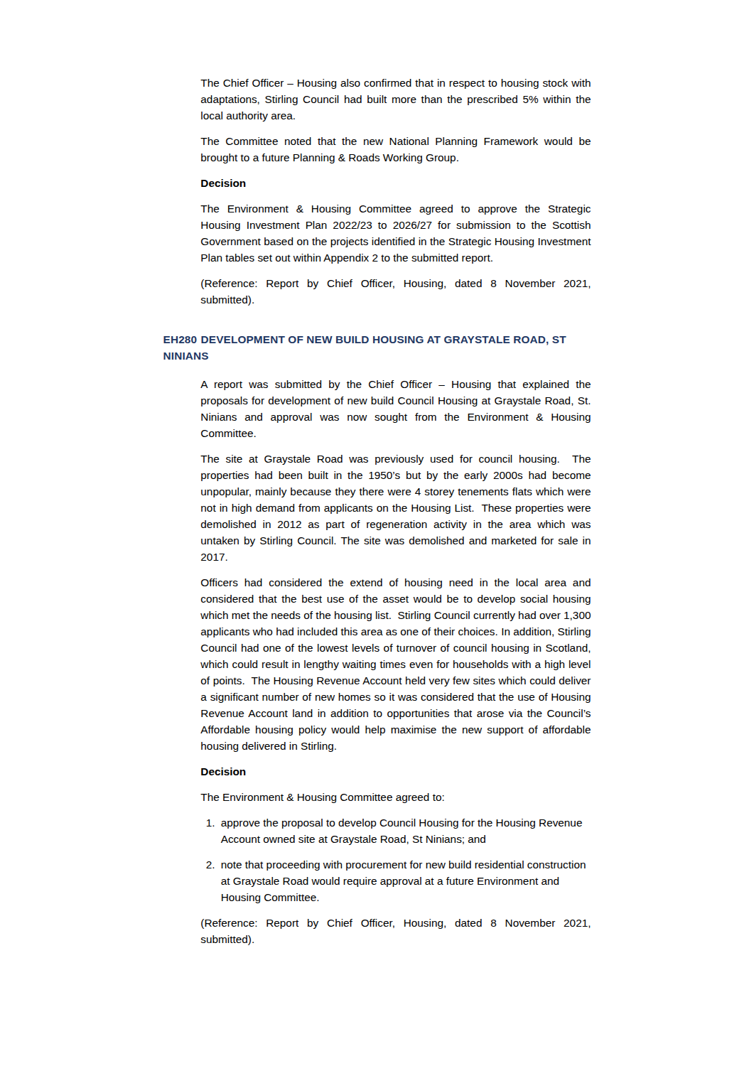The Chief Officer – Housing also confirmed that in respect to housing stock with adaptations, Stirling Council had built more than the prescribed 5% within the local authority area.
The Committee noted that the new National Planning Framework would be brought to a future Planning & Roads Working Group.
Decision
The Environment & Housing Committee agreed to approve the Strategic Housing Investment Plan 2022/23 to 2026/27 for submission to the Scottish Government based on the projects identified in the Strategic Housing Investment Plan tables set out within Appendix 2 to the submitted report.
(Reference: Report by Chief Officer, Housing, dated 8 November 2021, submitted).
EH280 DEVELOPMENT OF NEW BUILD HOUSING AT GRAYSTALE ROAD, ST NINIANS
A report was submitted by the Chief Officer – Housing that explained the proposals for development of new build Council Housing at Graystale Road, St. Ninians and approval was now sought from the Environment & Housing Committee.
The site at Graystale Road was previously used for council housing. The properties had been built in the 1950’s but by the early 2000s had become unpopular, mainly because they there were 4 storey tenements flats which were not in high demand from applicants on the Housing List. These properties were demolished in 2012 as part of regeneration activity in the area which was untaken by Stirling Council. The site was demolished and marketed for sale in 2017.
Officers had considered the extend of housing need in the local area and considered that the best use of the asset would be to develop social housing which met the needs of the housing list. Stirling Council currently had over 1,300 applicants who had included this area as one of their choices. In addition, Stirling Council had one of the lowest levels of turnover of council housing in Scotland, which could result in lengthy waiting times even for households with a high level of points. The Housing Revenue Account held very few sites which could deliver a significant number of new homes so it was considered that the use of Housing Revenue Account land in addition to opportunities that arose via the Council’s Affordable housing policy would help maximise the new support of affordable housing delivered in Stirling.
Decision
The Environment & Housing Committee agreed to:
approve the proposal to develop Council Housing for the Housing Revenue Account owned site at Graystale Road, St Ninians; and
note that proceeding with procurement for new build residential construction at Graystale Road would require approval at a future Environment and Housing Committee.
(Reference: Report by Chief Officer, Housing, dated 8 November 2021, submitted).